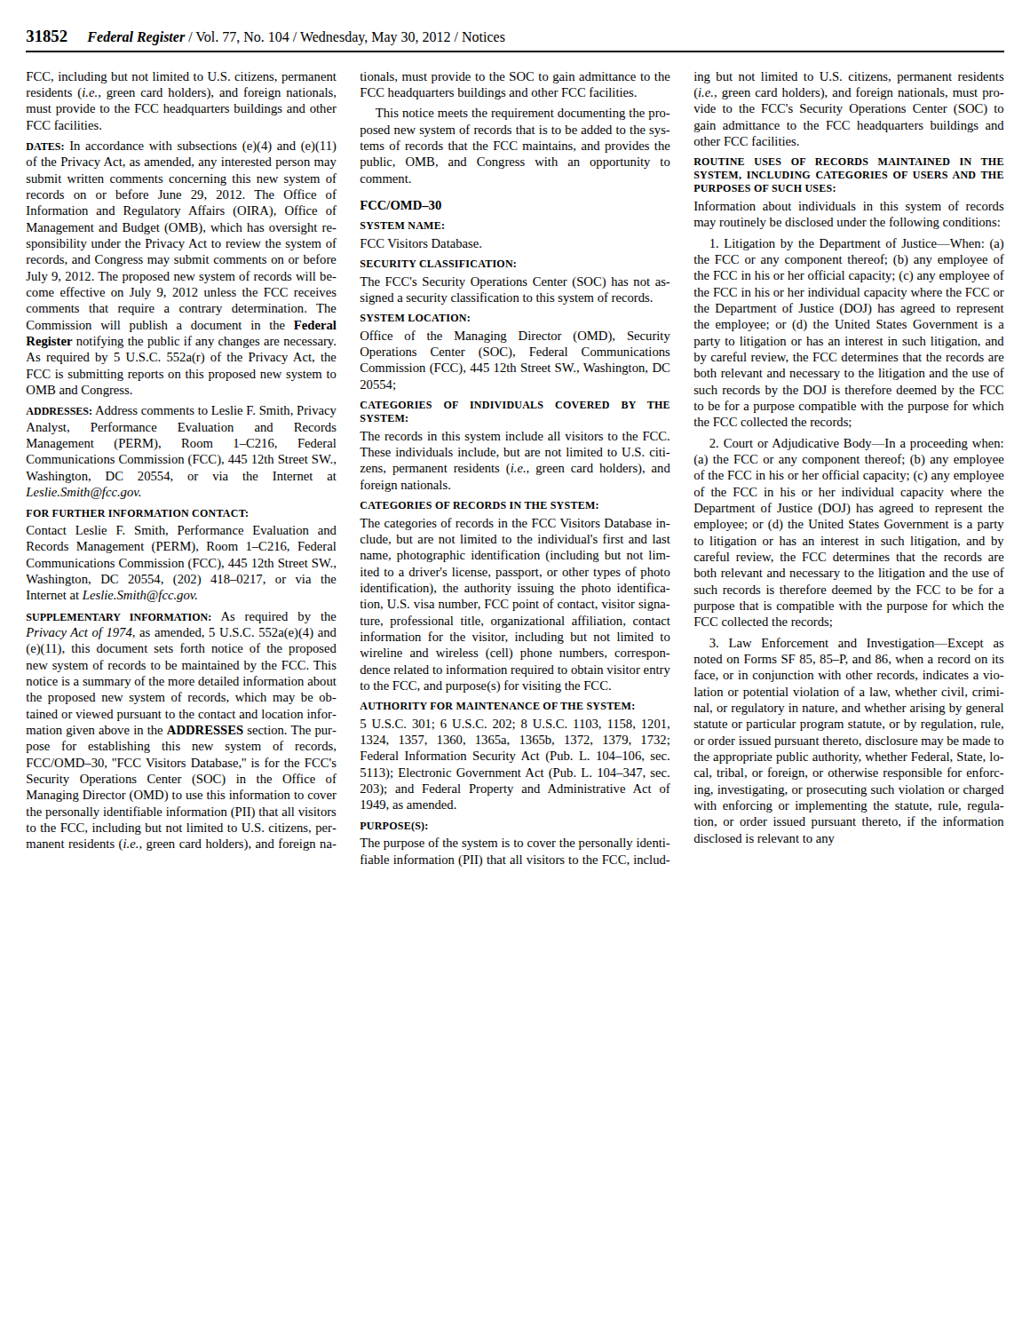31852 Federal Register / Vol. 77, No. 104 / Wednesday, May 30, 2012 / Notices
FCC, including but not limited to U.S. citizens, permanent residents (i.e., green card holders), and foreign nationals, must provide to the FCC headquarters buildings and other FCC facilities.
Dates: In accordance with subsections (e)(4) and (e)(11) of the Privacy Act, as amended, any interested person may submit written comments concerning this new system of records on or before June 29, 2012. The Office of Information and Regulatory Affairs (OIRA), Office of Management and Budget (OMB), which has oversight responsibility under the Privacy Act to review the system of records, and Congress may submit comments on or before July 9, 2012. The proposed new system of records will become effective on July 9, 2012 unless the FCC receives comments that require a contrary determination. The Commission will publish a document in the Federal Register notifying the public if any changes are necessary. As required by 5 U.S.C. 552a(r) of the Privacy Act, the FCC is submitting reports on this proposed new system to OMB and Congress.
Addresses: Address comments to Leslie F. Smith, Privacy Analyst, Performance Evaluation and Records Management (PERM), Room 1–C216, Federal Communications Commission (FCC), 445 12th Street SW., Washington, DC 20554, or via the Internet at Leslie.Smith@fcc.gov.
For Further Information Contact:
Contact Leslie F. Smith, Performance Evaluation and Records Management (PERM), Room 1–C216, Federal Communications Commission (FCC), 445 12th Street SW., Washington, DC 20554, (202) 418–0217, or via the Internet at Leslie.Smith@fcc.gov.
Supplementary Information: As required by the Privacy Act of 1974, as amended, 5 U.S.C. 552a(e)(4) and (e)(11), this document sets forth notice of the proposed new system of records to be maintained by the FCC. This notice is a summary of the more detailed information about the proposed new system of records, which may be obtained or viewed pursuant to the contact and location information given above in the ADDRESSES section. The purpose for establishing this new system of records, FCC/OMD–30, ''FCC Visitors Database,'' is for the FCC's Security Operations Center (SOC) in the Office of Managing Director (OMD) to use this information to cover the personally identifiable information (PII) that all visitors to the FCC, including but not limited to U.S. citizens, permanent residents (i.e., green card holders), and foreign nationals, must provide to the SOC to gain admittance to the FCC headquarters buildings and other FCC facilities.
This notice meets the requirement documenting the proposed new system of records that is to be added to the systems of records that the FCC maintains, and provides the public, OMB, and Congress with an opportunity to comment.
FCC/OMD–30
System Name:
FCC Visitors Database.
Security Classification:
The FCC's Security Operations Center (SOC) has not assigned a security classification to this system of records.
System Location:
Office of the Managing Director (OMD), Security Operations Center (SOC), Federal Communications Commission (FCC), 445 12th Street SW., Washington, DC 20554;
Categories of Individuals Covered by the System:
The records in this system include all visitors to the FCC. These individuals include, but are not limited to U.S. citizens, permanent residents (i.e., green card holders), and foreign nationals.
Categories of Records in the System:
The categories of records in the FCC Visitors Database include, but are not limited to the individual's first and last name, photographic identification (including but not limited to a driver's license, passport, or other types of photo identification), the authority issuing the photo identification, U.S. visa number, FCC point of contact, visitor signature, professional title, organizational affiliation, contact information for the visitor, including but not limited to wireline and wireless (cell) phone numbers, correspondence related to information required to obtain visitor entry to the FCC, and purpose(s) for visiting the FCC.
Authority for Maintenance of the System:
5 U.S.C. 301; 6 U.S.C. 202; 8 U.S.C. 1103, 1158, 1201, 1324, 1357, 1360, 1365a, 1365b, 1372, 1379, 1732; Federal Information Security Act (Pub. L. 104–106, sec. 5113); Electronic Government Act (Pub. L. 104–347, sec. 203); and Federal Property and Administrative Act of 1949, as amended.
Purpose(s):
The purpose of the system is to cover the personally identifiable information (PII) that all visitors to the FCC, including but not limited to U.S. citizens, permanent residents (i.e., green card holders), and foreign nationals, must provide to the FCC's Security Operations Center (SOC) to gain admittance to the FCC headquarters buildings and other FCC facilities.
Routine Uses of Records Maintained in the System, Including Categories of Users and the Purposes of Such Uses:
Information about individuals in this system of records may routinely be disclosed under the following conditions:
1. Litigation by the Department of Justice—When: (a) the FCC or any component thereof; (b) any employee of the FCC in his or her official capacity; (c) any employee of the FCC in his or her individual capacity where the FCC or the Department of Justice (DOJ) has agreed to represent the employee; or (d) the United States Government is a party to litigation or has an interest in such litigation, and by careful review, the FCC determines that the records are both relevant and necessary to the litigation and the use of such records by the DOJ is therefore deemed by the FCC to be for a purpose compatible with the purpose for which the FCC collected the records;
2. Court or Adjudicative Body—In a proceeding when: (a) the FCC or any component thereof; (b) any employee of the FCC in his or her official capacity; (c) any employee of the FCC in his or her individual capacity where the Department of Justice (DOJ) has agreed to represent the employee; or (d) the United States Government is a party to litigation or has an interest in such litigation, and by careful review, the FCC determines that the records are both relevant and necessary to the litigation and the use of such records is therefore deemed by the FCC to be for a purpose that is compatible with the purpose for which the FCC collected the records;
3. Law Enforcement and Investigation—Except as noted on Forms SF 85, 85–P, and 86, when a record on its face, or in conjunction with other records, indicates a violation or potential violation of a law, whether civil, criminal, or regulatory in nature, and whether arising by general statute or particular program statute, or by regulation, rule, or order issued pursuant thereto, disclosure may be made to the appropriate public authority, whether Federal, State, local, tribal, or foreign, or otherwise responsible for enforcing, investigating, or prosecuting such violation or charged with enforcing or implementing the statute, rule, regulation, or order issued pursuant thereto, if the information disclosed is relevant to any